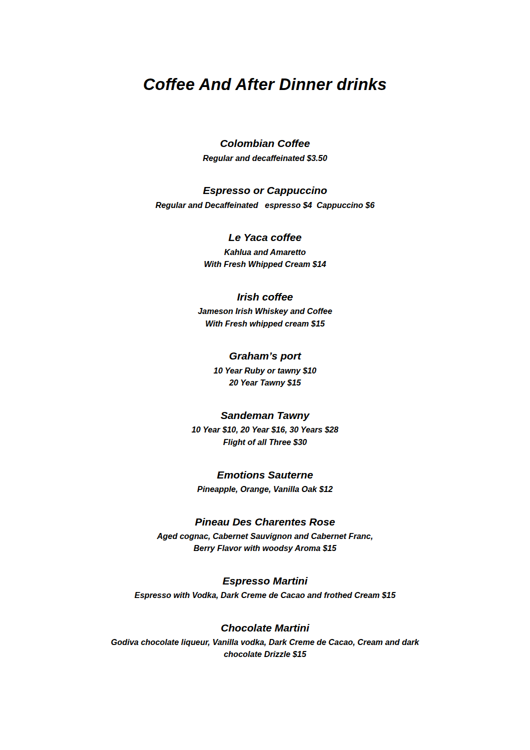Coffee And After Dinner drinks
Colombian Coffee
Regular and decaffeinated $3.50
Espresso or Cappuccino
Regular and Decaffeinated espresso $4 Cappuccino $6
Le Yaca coffee
Kahlua and Amaretto
With Fresh Whipped Cream $14
Irish coffee
Jameson Irish Whiskey and Coffee
With Fresh whipped cream $15
Graham’s port
10 Year Ruby or tawny $10
20 Year Tawny $15
Sandeman Tawny
10 Year $10, 20 Year $16, 30 Years $28
Flight of all Three $30
Emotions Sauterne
Pineapple, Orange, Vanilla Oak $12
Pineau Des Charentes Rose
Aged cognac, Cabernet Sauvignon and Cabernet Franc,
Berry Flavor with woodsy Aroma $15
Espresso Martini
Espresso with Vodka, Dark Creme de Cacao and frothed Cream $15
Chocolate Martini
Godiva chocolate liqueur, Vanilla vodka, Dark Creme de Cacao, Cream and dark chocolate Drizzle $15